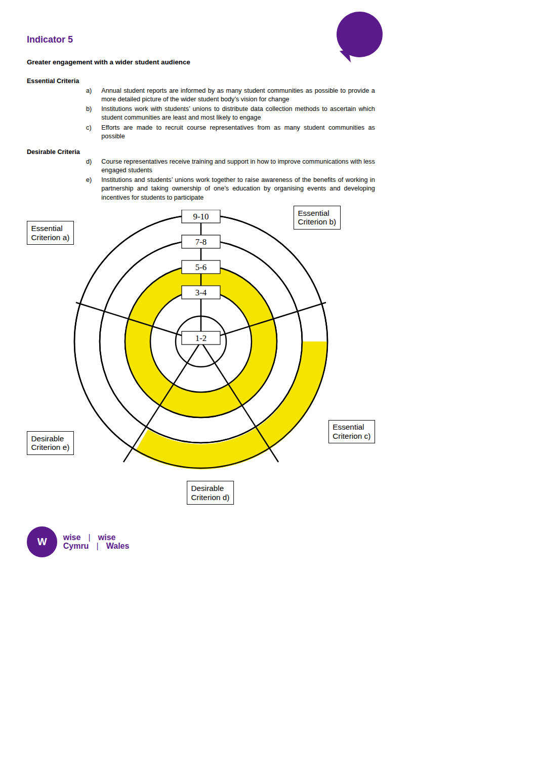Indicator 5
Greater engagement with a wider student audience
Essential Criteria
Annual student reports are informed by as many student communities as possible to provide a more detailed picture of the wider student body’s vision for change
Institutions work with students’ unions to distribute data collection methods to ascertain which student communities are least and most likely to engage
Efforts are made to recruit course representatives from as many student communities as possible
Desirable Criteria
Course representatives receive training and support in how to improve communications with less engaged students
Institutions and students’ unions work together to raise awareness of the benefits of working in partnership and taking ownership of one’s education by organising events and developing incentives for students to participate
9-10 7-8 5-6 3-4 1-2
Essential
Criterion a)
Essential
Criterion b)
Essential
Criterion c)
Desirable
Criterion d)
Desirable
Criterion e)
W
wise|wise
Cymru|Wales